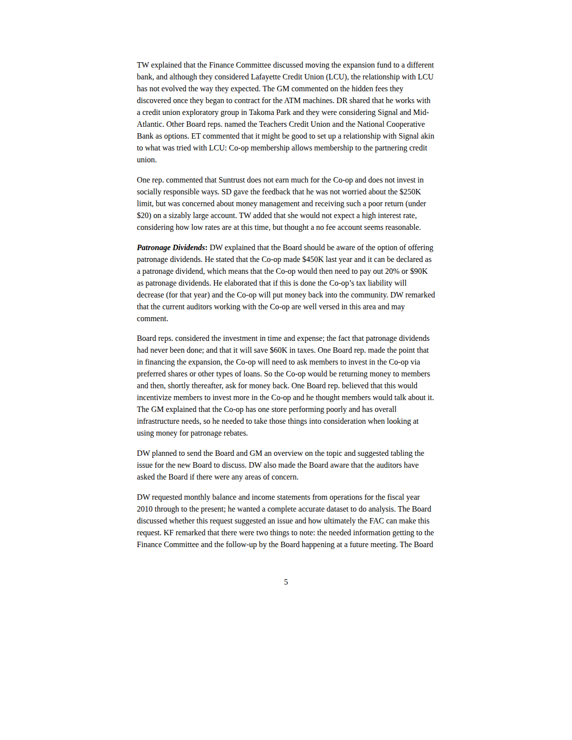TW explained that the Finance Committee discussed moving the expansion fund to a different bank, and although they considered Lafayette Credit Union (LCU), the relationship with LCU has not evolved the way they expected. The GM commented on the hidden fees they discovered once they began to contract for the ATM machines. DR shared that he works with a credit union exploratory group in Takoma Park and they were considering Signal and Mid-Atlantic. Other Board reps. named the Teachers Credit Union and the National Cooperative Bank as options. ET commented that it might be good to set up a relationship with Signal akin to what was tried with LCU: Co-op membership allows membership to the partnering credit union.
One rep. commented that Suntrust does not earn much for the Co-op and does not invest in socially responsible ways. SD gave the feedback that he was not worried about the $250K limit, but was concerned about money management and receiving such a poor return (under $20) on a sizably large account. TW added that she would not expect a high interest rate, considering how low rates are at this time, but thought a no fee account seems reasonable.
Patronage Dividends: DW explained that the Board should be aware of the option of offering patronage dividends. He stated that the Co-op made $450K last year and it can be declared as a patronage dividend, which means that the Co-op would then need to pay out 20% or $90K as patronage dividends. He elaborated that if this is done the Co-op’s tax liability will decrease (for that year) and the Co-op will put money back into the community. DW remarked that the current auditors working with the Co-op are well versed in this area and may comment.
Board reps. considered the investment in time and expense; the fact that patronage dividends had never been done; and that it will save $60K in taxes. One Board rep. made the point that in financing the expansion, the Co-op will need to ask members to invest in the Co-op via preferred shares or other types of loans. So the Co-op would be returning money to members and then, shortly thereafter, ask for money back. One Board rep. believed that this would incentivize members to invest more in the Co-op and he thought members would talk about it. The GM explained that the Co-op has one store performing poorly and has overall infrastructure needs, so he needed to take those things into consideration when looking at using money for patronage rebates.
DW planned to send the Board and GM an overview on the topic and suggested tabling the issue for the new Board to discuss. DW also made the Board aware that the auditors have asked the Board if there were any areas of concern.
DW requested monthly balance and income statements from operations for the fiscal year 2010 through to the present; he wanted a complete accurate dataset to do analysis. The Board discussed whether this request suggested an issue and how ultimately the FAC can make this request. KF remarked that there were two things to note: the needed information getting to the Finance Committee and the follow-up by the Board happening at a future meeting. The Board
5